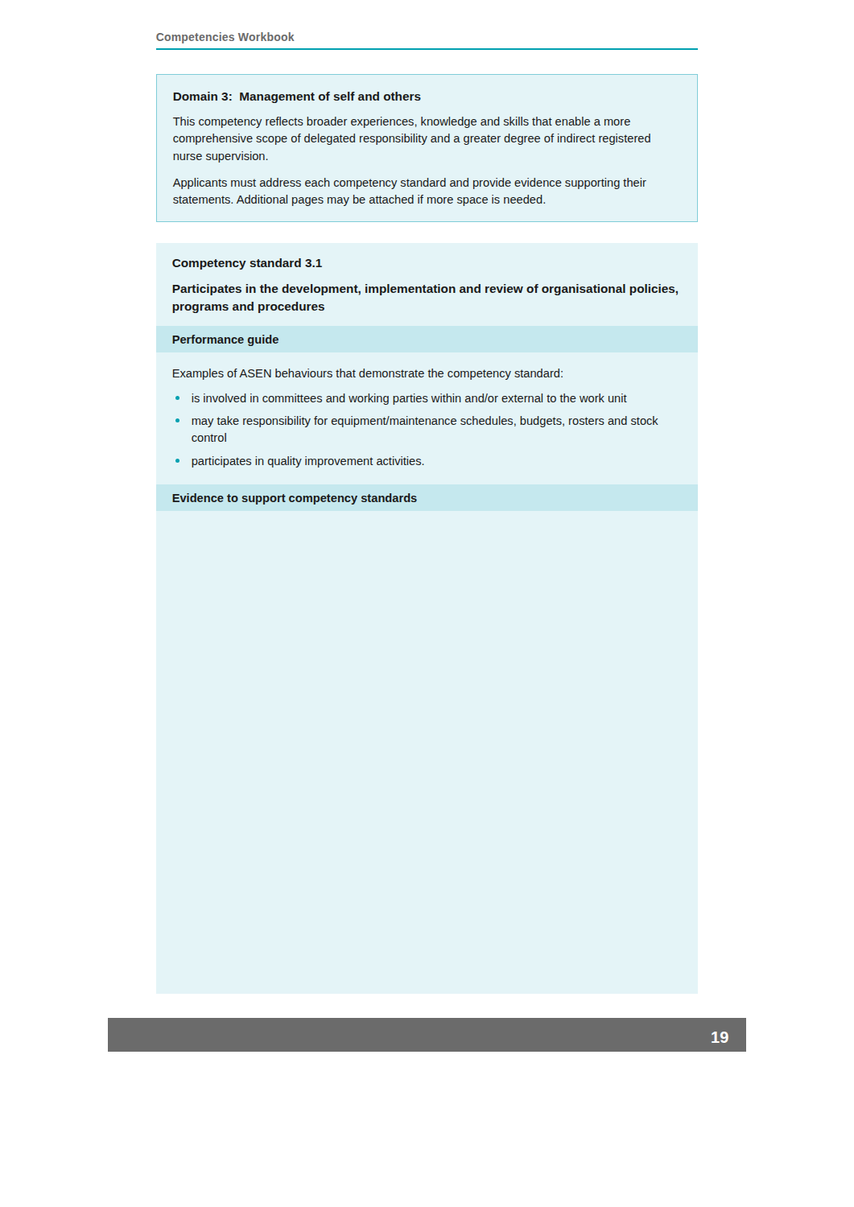Competencies Workbook
Domain 3: Management of self and others
This competency reflects broader experiences, knowledge and skills that enable a more comprehensive scope of delegated responsibility and a greater degree of indirect registered nurse supervision.
Applicants must address each competency standard and provide evidence supporting their statements. Additional pages may be attached if more space is needed.
Competency standard 3.1
Participates in the development, implementation and review of organisational policies, programs and procedures
Performance guide
Examples of ASEN behaviours that demonstrate the competency standard:
is involved in committees and working parties within and/or external to the work unit
may take responsibility for equipment/maintenance schedules, budgets, rosters and stock control
participates in quality improvement activities.
Evidence to support competency standards
19